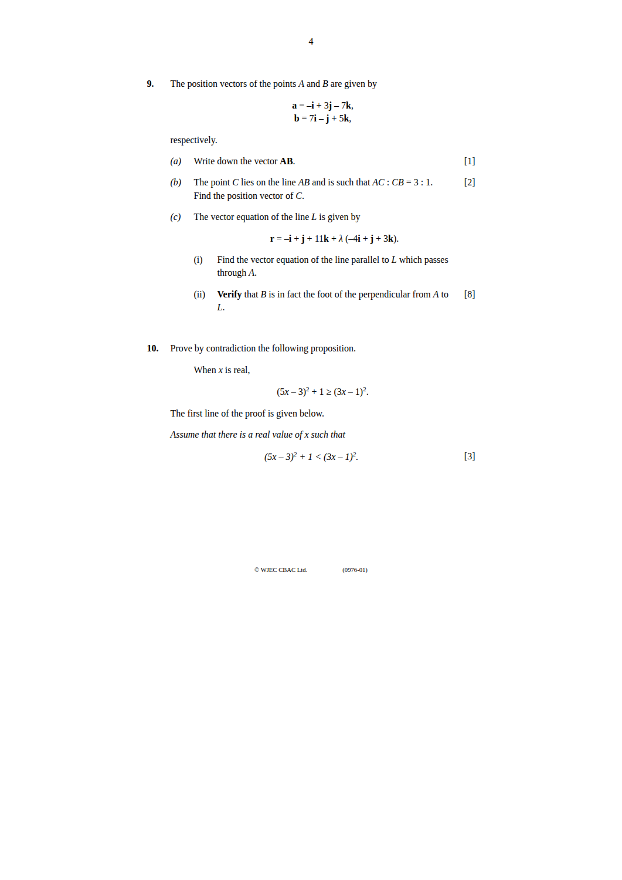4
9.
The position vectors of the points A and B are given by
a = –i + 3j – 7k,
b = 7i – j + 5k,
respectively.
(a)
[1] Write down the vector AB.
(b)
[2] The point C lies on the line AB and is such that AC : CB = 3 : 1.
Find the position vector of C.
(c)
The vector equation of the line L is given by
r = –i + j + 11k + λ (–4i + j + 3k).
(i)
Find the vector equation of the line parallel to L which passes through A.
(ii)
[8] Verify that B is in fact the foot of the perpendicular from A to L.
10.
Prove by contradiction the following proposition.
When x is real,
(5x – 3)2 + 1 ≥ (3x – 1)2.
The first line of the proof is given below.
Assume that there is a real value of x such that
[3] (5x – 3)2 + 1 < (3x – 1)2.
© WJEC CBAC Ltd.(0976-01)